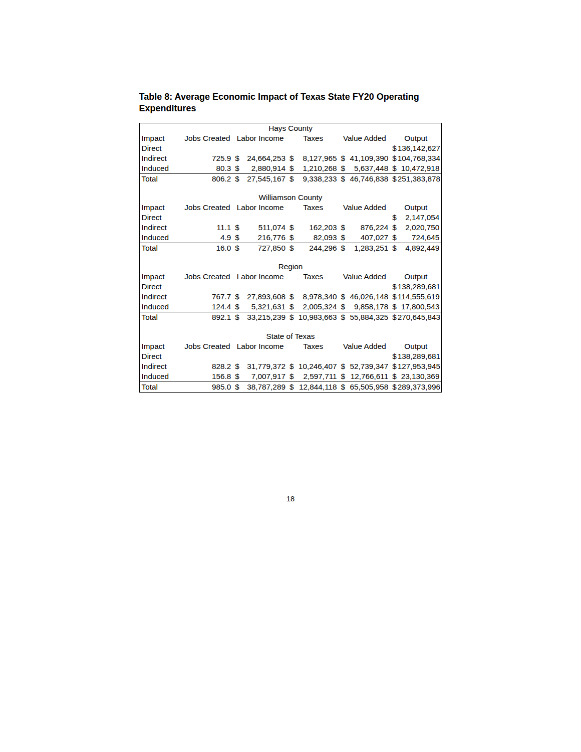Table 8: Average Economic Impact of Texas State FY20 Operating Expenditures
| Hays County |
| Impact | Jobs Created | Labor Income | Taxes | Value Added | Output |
| Direct | | | | | $ 136,142,627 |
| Indirect | 725.9 | $ 24,664,253 | $ 8,127,965 | $ 41,109,390 | $ 104,768,334 |
| Induced | 80.3 | $ 2,880,914 | $ 1,210,268 | $ 5,637,448 | $ 10,472,918 |
| Total | 806.2 | $ 27,545,167 | $ 9,338,233 | $ 46,746,838 | $ 251,383,878 |
| Williamson County |
| Impact | Jobs Created | Labor Income | Taxes | Value Added | Output |
| Direct | | | | | $ 2,147,054 |
| Indirect | 11.1 | $ 511,074 | $ 162,203 | $ 876,224 | $ 2,020,750 |
| Induced | 4.9 | $ 216,776 | $ 82,093 | $ 407,027 | $ 724,645 |
| Total | 16.0 | $ 727,850 | $ 244,296 | $ 1,283,251 | $ 4,892,449 |
| Region |
| Impact | Jobs Created | Labor Income | Taxes | Value Added | Output |
| Direct | | | | | $ 138,289,681 |
| Indirect | 767.7 | $ 27,893,608 | $ 8,978,340 | $ 46,026,148 | $ 114,555,619 |
| Induced | 124.4 | $ 5,321,631 | $ 2,005,324 | $ 9,858,178 | $ 17,800,543 |
| Total | 892.1 | $ 33,215,239 | $ 10,983,663 | $ 55,884,325 | $ 270,645,843 |
| State of Texas |
| Impact | Jobs Created | Labor Income | Taxes | Value Added | Output |
| Direct | | | | | $ 138,289,681 |
| Indirect | 828.2 | $ 31,779,372 | $ 10,246,407 | $ 52,739,347 | $ 127,953,945 |
| Induced | 156.8 | $ 7,007,917 | $ 2,597,711 | $ 12,766,611 | $ 23,130,369 |
| Total | 985.0 | $ 38,787,289 | $ 12,844,118 | $ 65,505,958 | $ 289,373,996 |
18